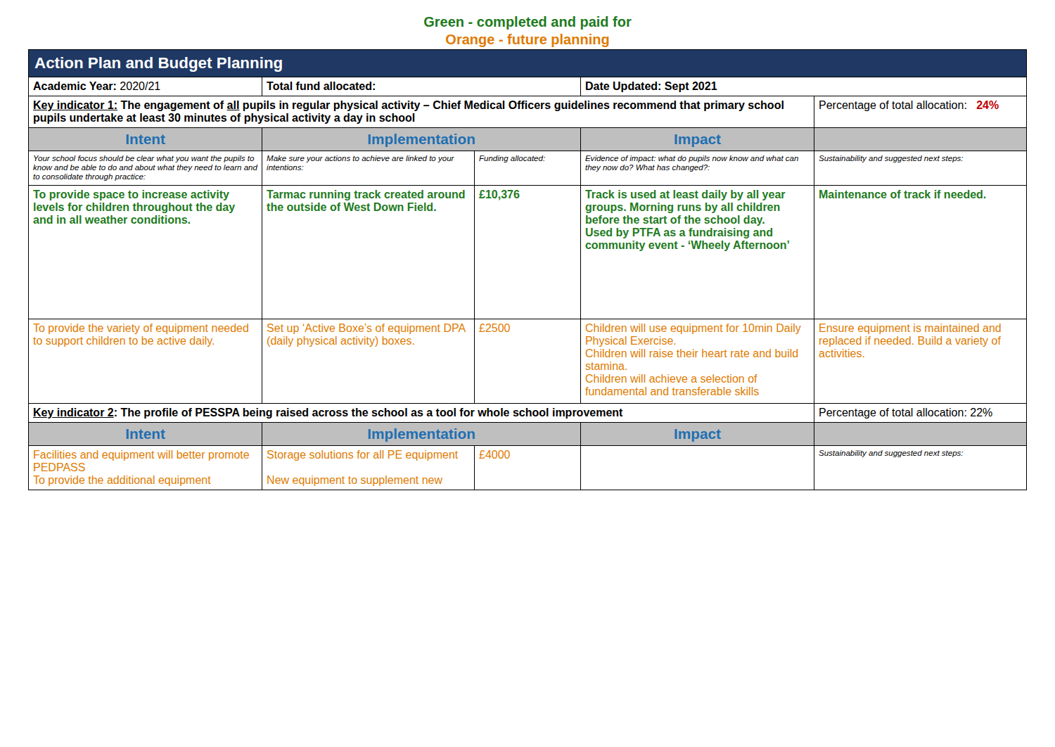Green - completed and paid for
Orange - future planning
| Action Plan and Budget Planning |
| Academic Year: 2020/21 | Total fund allocated: | Date Updated: Sept 2021 |
| Key indicator 1: The engagement of all pupils in regular physical activity – Chief Medical Officers guidelines recommend that primary school pupils undertake at least 30 minutes of physical activity a day in school | Percentage of total allocation: 24% |
| Intent | Implementation | Impact | |
| Your school focus should be clear what you want the pupils to know and be able to do and about what they need to learn and to consolidate through practice: | Make sure your actions to achieve are linked to your intentions: | Funding allocated: | Evidence of impact: what do pupils now know and what can they now do? What has changed?: | Sustainability and suggested next steps: |
| To provide space to increase activity levels for children throughout the day and in all weather conditions. | Tarmac running track created around the outside of West Down Field. | £10,376 | Track is used at least daily by all year groups. Morning runs by all children before the start of the school day. Used by PTFA as a fundraising and community event - ‘Wheely Afternoon’ | Maintenance of track if needed. |
| To provide the variety of equipment needed to support children to be active daily. | Set up ‘Active Boxe’s of equipment DPA (daily physical activity) boxes. | £2500 | Children will use equipment for 10min Daily Physical Exercise. Children will raise their heart rate and build stamina. Children will achieve a selection of fundamental and transferable skills | Ensure equipment is maintained and replaced if needed. Build a variety of activities. |
| Key indicator 2 : The profile of PESSPA being raised across the school as a tool for whole school improvement | Percentage of total allocation: 22% |
| Intent | Implementation | Impact | |
| Facilities and equipment will better promote PEDPASS To provide the additional equipment | Storage solutions for all PE equipment New equipment to supplement new | £4000 | | Sustainability and suggested next steps: |